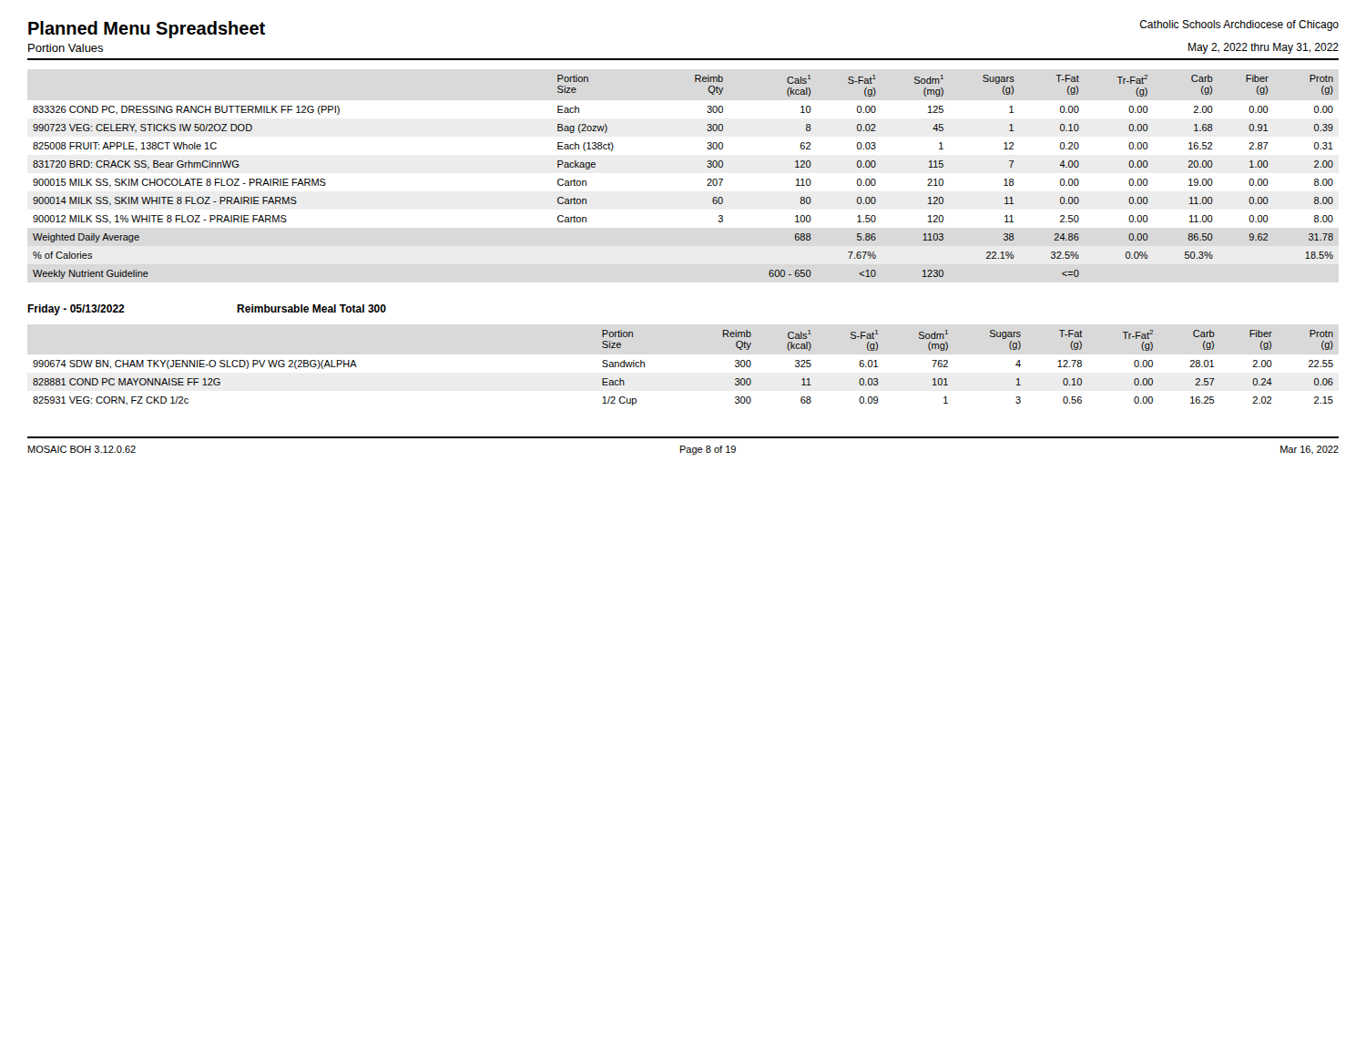Planned Menu Spreadsheet
Catholic Schools Archdiocese of Chicago
Portion Values
May 2, 2022 thru May 31, 2022
| | Portion Size | Reimb Qty | Cals 1 (kcal) | S-Fat 1 (g) | Sodm 1 (mg) | Sugars (g) | T-Fat (g) | Tr-Fat 2 (g) | Carb (g) | Fiber (g) | Protn (g) |
| --- | --- | --- | --- | --- | --- | --- | --- | --- | --- | --- | --- |
| 833326 COND PC, DRESSING RANCH BUTTERMILK FF 12G (PPI) | Each | 300 | 10 | 0.00 | 125 | 1 | 0.00 | 0.00 | 2.00 | 0.00 | 0.00 |
| 990723 VEG: CELERY, STICKS IW 50/2OZ DOD | Bag (2ozw) | 300 | 8 | 0.02 | 45 | 1 | 0.10 | 0.00 | 1.68 | 0.91 | 0.39 |
| 825008 FRUIT: APPLE, 138CT Whole 1C | Each (138ct) | 300 | 62 | 0.03 | 1 | 12 | 0.20 | 0.00 | 16.52 | 2.87 | 0.31 |
| 831720 BRD: CRACK SS, Bear GrhmCinnWG | Package | 300 | 120 | 0.00 | 115 | 7 | 4.00 | 0.00 | 20.00 | 1.00 | 2.00 |
| 900015 MILK SS, SKIM CHOCOLATE 8 FLOZ - PRAIRIE FARMS | Carton | 207 | 110 | 0.00 | 210 | 18 | 0.00 | 0.00 | 19.00 | 0.00 | 8.00 |
| 900014 MILK SS, SKIM WHITE 8 FLOZ - PRAIRIE FARMS | Carton | 60 | 80 | 0.00 | 120 | 11 | 0.00 | 0.00 | 11.00 | 0.00 | 8.00 |
| 900012 MILK SS, 1% WHITE 8 FLOZ - PRAIRIE FARMS | Carton | 3 | 100 | 1.50 | 120 | 11 | 2.50 | 0.00 | 11.00 | 0.00 | 8.00 |
| Weighted Daily Average | | | 688 | 5.86 | 1103 | 38 | 24.86 | 0.00 | 86.50 | 9.62 | 31.78 |
| % of Calories | | | | 7.67% | | 22.1% | 32.5% | 0.0% | 50.3% | | 18.5% |
| Weekly Nutrient Guideline | | | 600 - 650 | <10 | 1230 | | <=0 | | | | |
Friday - 05/13/2022 Reimbursable Meal Total 300
| | Portion Size | Reimb Qty | Cals 1 (kcal) | S-Fat 1 (g) | Sodm 1 (mg) | Sugars (g) | T-Fat (g) | Tr-Fat 2 (g) | Carb (g) | Fiber (g) | Protn (g) |
| --- | --- | --- | --- | --- | --- | --- | --- | --- | --- | --- | --- |
| 990674 SDW BN, CHAM TKY(JENNIE-O SLCD) PV WG 2(2BG)(ALPHA | Sandwich | 300 | 325 | 6.01 | 762 | 4 | 12.78 | 0.00 | 28.01 | 2.00 | 22.55 |
| 828881 COND PC MAYONNAISE FF 12G | Each | 300 | 11 | 0.03 | 101 | 1 | 0.10 | 0.00 | 2.57 | 0.24 | 0.06 |
| 825931 VEG: CORN, FZ CKD 1/2c | 1/2 Cup | 300 | 68 | 0.09 | 1 | 3 | 0.56 | 0.00 | 16.25 | 2.02 | 2.15 |
MOSAIC BOH 3.12.0.62
Page 8 of 19
Mar 16, 2022